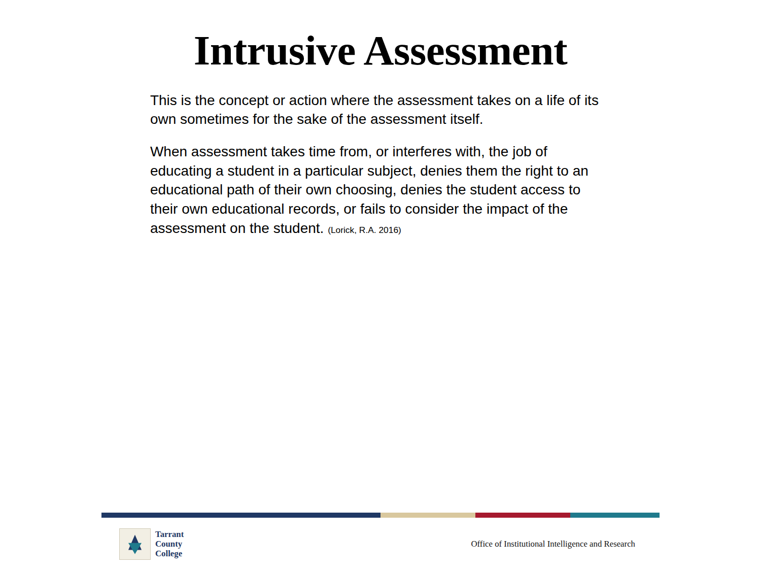Intrusive Assessment
This is the concept or action where the assessment takes on a life of its own sometimes for the sake of the assessment itself.
When assessment takes time from, or interferes with, the job of educating a student in a particular subject, denies them the right to an educational path of their own choosing, denies the student access to their own educational records, or fails to consider the impact of the assessment on the student. (Lorick, R.A. 2016)
Tarrant
County
College
Office of Institutional Intelligence and Research